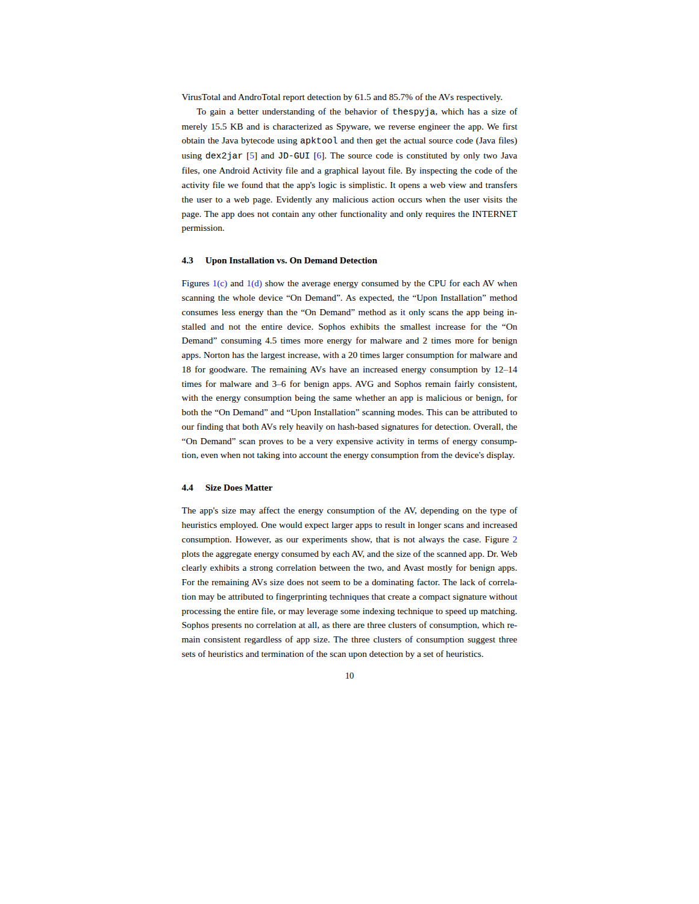VirusTotal and AndroTotal report detection by 61.5 and 85.7% of the AVs respectively.
To gain a better understanding of the behavior of thespyja, which has a size of merely 15.5 KB and is characterized as Spyware, we reverse engineer the app. We first obtain the Java bytecode using apktool and then get the actual source code (Java files) using dex2jar [5] and JD-GUI [6]. The source code is constituted by only two Java files, one Android Activity file and a graphical layout file. By inspecting the code of the activity file we found that the app's logic is simplistic. It opens a web view and transfers the user to a web page. Evidently any malicious action occurs when the user visits the page. The app does not contain any other functionality and only requires the INTERNET permission.
4.3 Upon Installation vs. On Demand Detection
Figures 1(c) and 1(d) show the average energy consumed by the CPU for each AV when scanning the whole device “On Demand”. As expected, the “Upon Installation” method consumes less energy than the “On Demand” method as it only scans the app being installed and not the entire device. Sophos exhibits the smallest increase for the “On Demand” consuming 4.5 times more energy for malware and 2 times more for benign apps. Norton has the largest increase, with a 20 times larger consumption for malware and 18 for goodware. The remaining AVs have an increased energy consumption by 12–14 times for malware and 3–6 for benign apps. AVG and Sophos remain fairly consistent, with the energy consumption being the same whether an app is malicious or benign, for both the “On Demand” and “Upon Installation” scanning modes. This can be attributed to our finding that both AVs rely heavily on hash-based signatures for detection. Overall, the “On Demand” scan proves to be a very expensive activity in terms of energy consumption, even when not taking into account the energy consumption from the device's display.
4.4 Size Does Matter
The app's size may affect the energy consumption of the AV, depending on the type of heuristics employed. One would expect larger apps to result in longer scans and increased consumption. However, as our experiments show, that is not always the case. Figure 2 plots the aggregate energy consumed by each AV, and the size of the scanned app. Dr. Web clearly exhibits a strong correlation between the two, and Avast mostly for benign apps. For the remaining AVs size does not seem to be a dominating factor. The lack of correlation may be attributed to fingerprinting techniques that create a compact signature without processing the entire file, or may leverage some indexing technique to speed up matching. Sophos presents no correlation at all, as there are three clusters of consumption, which remain consistent regardless of app size. The three clusters of consumption suggest three sets of heuristics and termination of the scan upon detection by a set of heuristics.
10